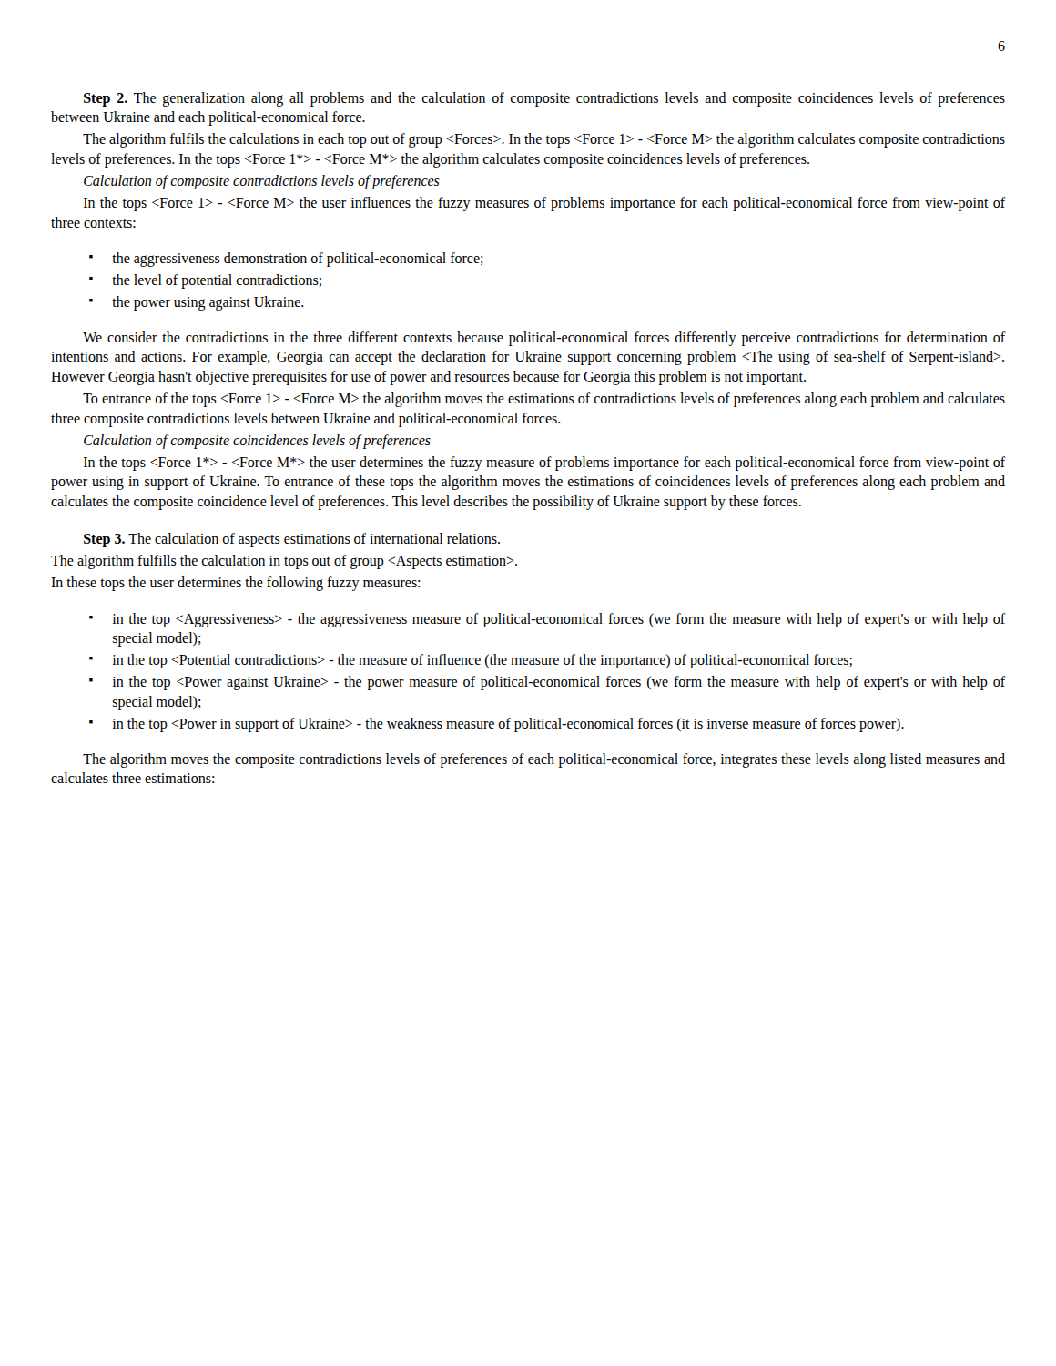6
Step 2. The generalization along all problems and the calculation of composite contradictions levels and composite coincidences levels of preferences between Ukraine and each political-economical force.
The algorithm fulfils the calculations in each top out of group <Forces>. In the tops <Force 1> - <Force M> the algorithm calculates composite contradictions levels of preferences. In the tops <Force 1*> - <Force M*> the algorithm calculates composite coincidences levels of preferences.
Calculation of composite contradictions levels of preferences
In the tops <Force 1> - <Force M> the user influences the fuzzy measures of problems importance for each political-economical force from view-point of three contexts:
the aggressiveness demonstration of political-economical force;
the level of potential contradictions;
the power using against Ukraine.
We consider the contradictions in the three different contexts because political-economical forces differently perceive contradictions for determination of intentions and actions. For example, Georgia can accept the declaration for Ukraine support concerning problem <The using of sea-shelf of Serpent-island>. However Georgia hasn't objective prerequisites for use of power and resources because for Georgia this problem is not important.
To entrance of the tops <Force 1> - <Force M> the algorithm moves the estimations of contradictions levels of preferences along each problem and calculates three composite contradictions levels between Ukraine and political-economical forces.
Calculation of composite coincidences levels of preferences
In the tops <Force 1*> - <Force M*> the user determines the fuzzy measure of problems importance for each political-economical force from view-point of power using in support of Ukraine. To entrance of these tops the algorithm moves the estimations of coincidences levels of preferences along each problem and calculates the composite coincidence level of preferences. This level describes the possibility of Ukraine support by these forces.
Step 3. The calculation of aspects estimations of international relations.
The algorithm fulfills the calculation in tops out of group <Aspects estimation>.
In these tops the user determines the following fuzzy measures:
in the top <Aggressiveness> - the aggressiveness measure of political-economical forces (we form the measure with help of expert's or with help of special model);
in the top <Potential contradictions> - the measure of influence (the measure of the importance) of political-economical forces;
in the top <Power against Ukraine> - the power measure of political-economical forces (we form the measure with help of expert's or with help of special model);
in the top <Power in support of Ukraine> - the weakness measure of political-economical forces (it is inverse measure of forces power).
The algorithm moves the composite contradictions levels of preferences of each political-economical force, integrates these levels along listed measures and calculates three estimations: